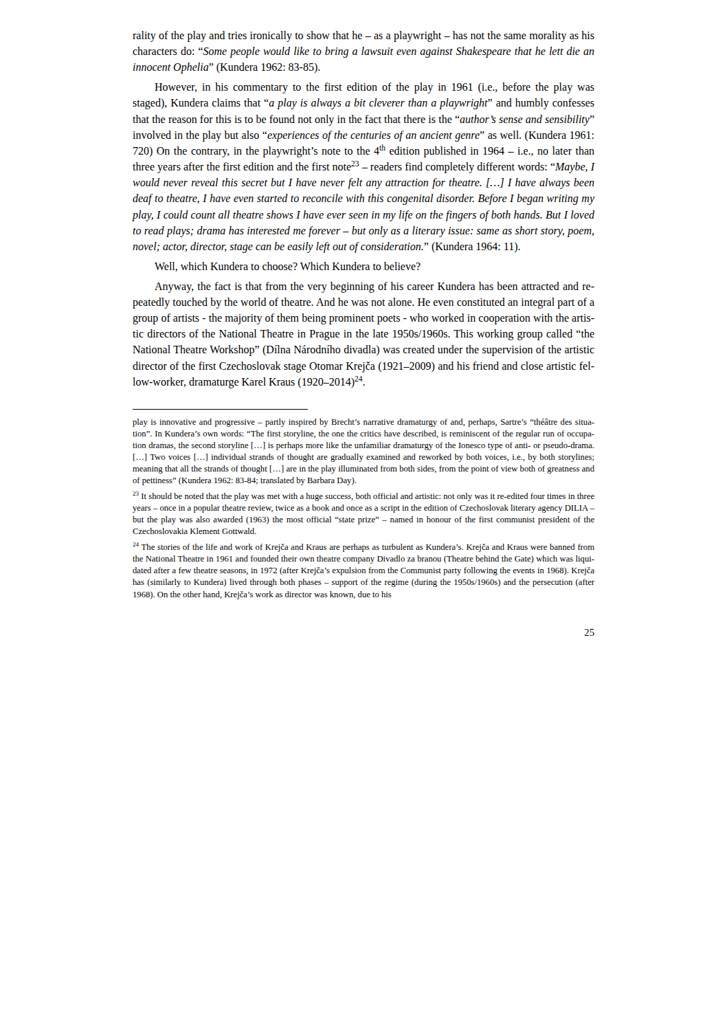rality of the play and tries ironically to show that he – as a playwright – has not the same morality as his characters do: “Some people would like to bring a lawsuit even against Shakespeare that he lett die an innocent Ophelia” (Kundera 1962: 83-85).
However, in his commentary to the first edition of the play in 1961 (i.e., before the play was staged), Kundera claims that “a play is always a bit cleverer than a playwright” and humbly confesses that the reason for this is to be found not only in the fact that there is the “author’s sense and sensibility” involved in the play but also “experiences of the centuries of an ancient genre” as well. (Kundera 1961: 720) On the contrary, in the playwright’s note to the 4th edition published in 1964 – i.e., no later than three years after the first edition and the first note23 – readers find completely different words: “Maybe, I would never reveal this secret but I have never felt any attraction for theatre. […] I have always been deaf to theatre, I have even started to reconcile with this congenital disorder. Before I began writing my play, I could count all theatre shows I have ever seen in my life on the fingers of both hands. But I loved to read plays; drama has interested me forever – but only as a literary issue: same as short story, poem, novel; actor, director, stage can be easily left out of consideration.” (Kundera 1964: 11).
Well, which Kundera to choose? Which Kundera to believe?
Anyway, the fact is that from the very beginning of his career Kundera has been attracted and repeatedly touched by the world of theatre. And he was not alone. He even constituted an integral part of a group of artists - the majority of them being prominent poets - who worked in cooperation with the artistic directors of the National Theatre in Prague in the late 1950s/1960s. This working group called “the National Theatre Workshop” (Dílna Národního divadla) was created under the supervision of the artistic director of the first Czechoslovak stage Otomar Krejča (1921–2009) and his friend and close artistic fellow-worker, dramaturge Karel Kraus (1920–2014)24.
play is innovative and progressive – partly inspired by Brecht’s narrative dramaturgy of and, perhaps, Sartre’s “théâtre des situation”. In Kundera’s own words: “The first storyline, the one the critics have described, is reminiscent of the regular run of occupation dramas, the second storyline […] is perhaps more like the unfamiliar dramaturgy of the Ionesco type of anti- or pseudo-drama. […] Two voices […] individual strands of thought are gradually examined and reworked by both voices, i.e., by both storylines; meaning that all the strands of thought […] are in the play illuminated from both sides, from the point of view both of greatness and of pettiness” (Kundera 1962: 83-84; translated by Barbara Day).
23 It should be noted that the play was met with a huge success, both official and artistic: not only was it re-edited four times in three years – once in a popular theatre review, twice as a book and once as a script in the edition of Czechoslovak literary agency DILIA – but the play was also awarded (1963) the most official “state prize” – named in honour of the first communist president of the Czechoslovakia Klement Gottwald.
24 The stories of the life and work of Krejča and Kraus are perhaps as turbulent as Kundera’s. Krejča and Kraus were banned from the National Theatre in 1961 and founded their own theatre company Divadlo za branou (Theatre behind the Gate) which was liquidated after a few theatre seasons, in 1972 (after Krejča’s expulsion from the Communist party following the events in 1968). Krejča has (similarly to Kundera) lived through both phases – support of the regime (during the 1950s/1960s) and the persecution (after 1968). On the other hand, Krejča’s work as director was known, due to his
25